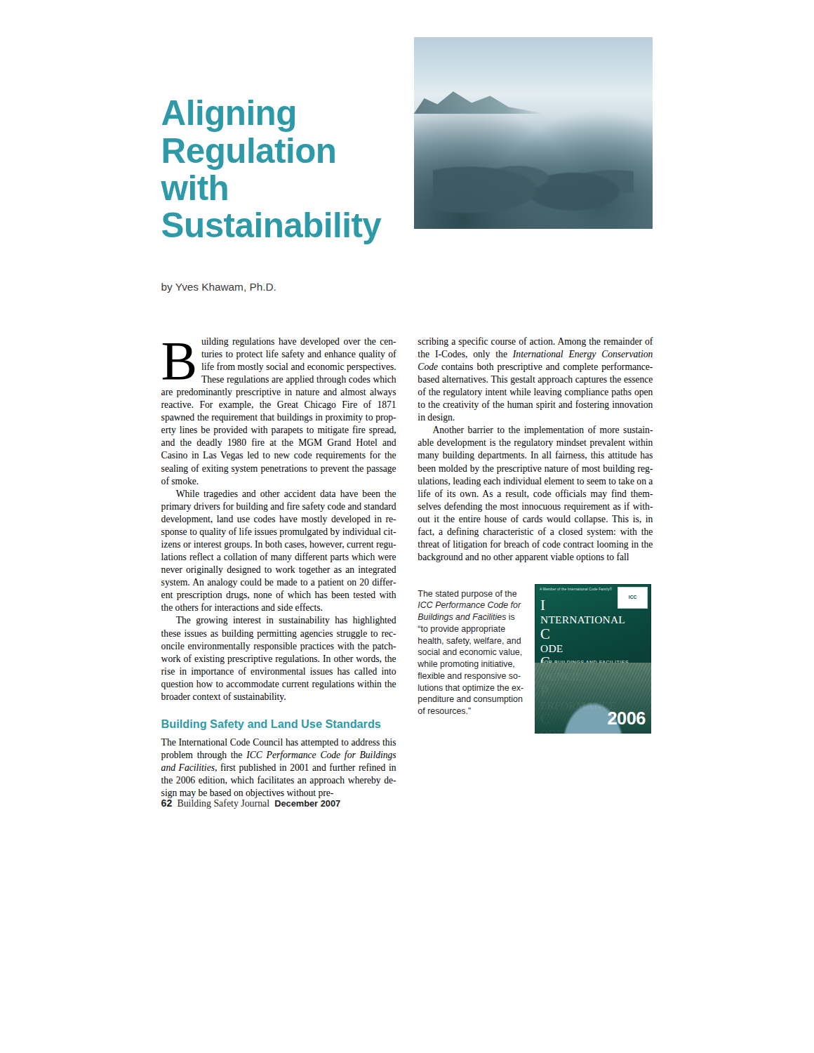Aligning Regulation
with Sustainability
by Yves Khawam, Ph.D.
Building regulations have developed over the centuries to protect life safety and enhance quality of life from mostly social and economic perspectives. These regulations are applied through codes which are predominantly prescriptive in nature and almost always reactive. For example, the Great Chicago Fire of 1871 spawned the requirement that buildings in proximity to property lines be provided with parapets to mitigate fire spread, and the deadly 1980 fire at the MGM Grand Hotel and Casino in Las Vegas led to new code requirements for the sealing of exiting system penetrations to prevent the passage of smoke.
While tragedies and other accident data have been the primary drivers for building and fire safety code and standard development, land use codes have mostly developed in response to quality of life issues promulgated by individual citizens or interest groups. In both cases, however, current regulations reflect a collation of many different parts which were never originally designed to work together as an integrated system. An analogy could be made to a patient on 20 different prescription drugs, none of which has been tested with the others for interactions and side effects.
The growing interest in sustainability has highlighted these issues as building permitting agencies struggle to reconcile environmentally responsible practices with the patchwork of existing prescriptive regulations. In other words, the rise in importance of environmental issues has called into question how to accommodate current regulations within the broader context of sustainability.
Building Safety and Land Use Standards
The International Code Council has attempted to address this problem through the ICC Performance Code for Buildings and Facilities, first published in 2001 and further refined in the 2006 edition, which facilitates an approach whereby design may be based on objectives without pre-
scribing a specific course of action. Among the remainder of the I-Codes, only the International Energy Conservation Code contains both prescriptive and complete performance-based alternatives. This gestalt approach captures the essence of the regulatory intent while leaving compliance paths open to the creativity of the human spirit and fostering innovation in design.
Another barrier to the implementation of more sustainable development is the regulatory mindset prevalent within many building departments. In all fairness, this attitude has been molded by the prescriptive nature of most building regulations, leading each individual element to seem to take on a life of its own. As a result, code officials may find themselves defending the most innocuous requirement as if without it the entire house of cards would collapse. This is, in fact, a defining characteristic of a closed system: with the threat of litigation for breach of code contract looming in the background and no other apparent viable options to fall
The stated purpose of the ICC Performance Code for Buildings and Facilities is “to provide appropriate health, safety, welfare, and social and economic value, while promoting initiative, flexible and responsive solutions that optimize the expenditure and consumption of resources.”
A Member of the International Code Family®
INTERNATIONAL CODE COUNCIL PERFORMANCE CODE
FOR BUILDINGS AND FACILITIES
2006
62 Building Safety Journal December 2007